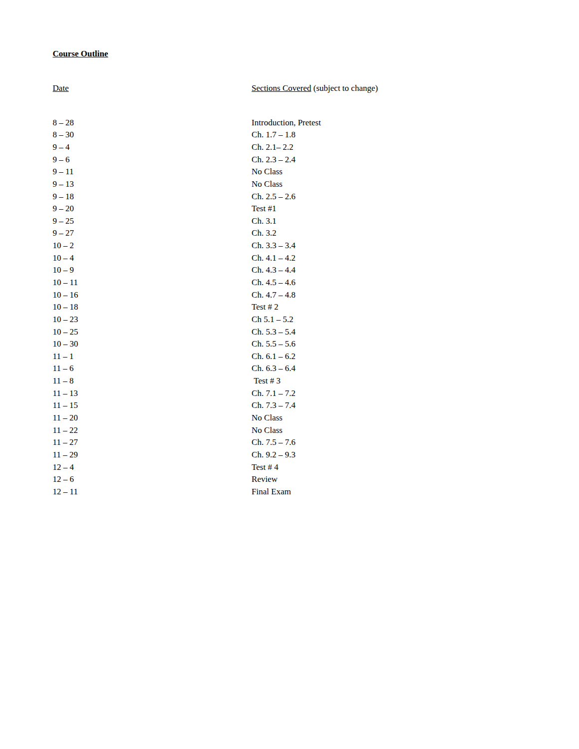Course Outline
| Date | Sections Covered (subject to change) |
| 8 – 28 | Introduction, Pretest |
| 8 – 30 | Ch. 1.7 – 1.8 |
| 9 – 4 | Ch. 2.1– 2.2 |
| 9 – 6 | Ch. 2.3 – 2.4 |
| 9 – 11 | No Class |
| 9 – 13 | No Class |
| 9 – 18 | Ch. 2.5 – 2.6 |
| 9 – 20 | Test #1 |
| 9 – 25 | Ch. 3.1 |
| 9 – 27 | Ch. 3.2 |
| 10 – 2 | Ch. 3.3 – 3.4 |
| 10 – 4 | Ch. 4.1 – 4.2 |
| 10 – 9 | Ch. 4.3 – 4.4 |
| 10 – 11 | Ch. 4.5 – 4.6 |
| 10 – 16 | Ch. 4.7 – 4.8 |
| 10 – 18 | Test # 2 |
| 10 – 23 | Ch 5.1 – 5.2 |
| 10 – 25 | Ch. 5.3 – 5.4 |
| 10 – 30 | Ch. 5.5 – 5.6 |
| 11 – 1 | Ch. 6.1 – 6.2 |
| 11 – 6 | Ch. 6.3 – 6.4 |
| 11 – 8 | Test # 3 |
| 11 – 13 | Ch. 7.1 – 7.2 |
| 11 – 15 | Ch. 7.3 – 7.4 |
| 11 – 20 | No Class |
| 11 – 22 | No Class |
| 11 – 27 | Ch. 7.5 – 7.6 |
| 11 – 29 | Ch. 9.2 – 9.3 |
| 12 – 4 | Test # 4 |
| 12 – 6 | Review |
| 12 – 11 | Final Exam |